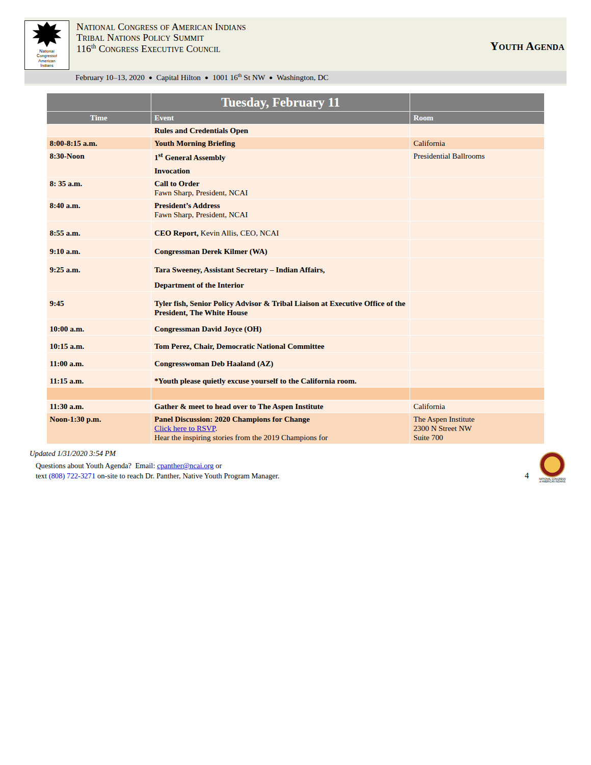National
Congressof
American
Indians
National Congress of American Indians
Tribal Nations Policy Summit
116th Congress Executive Council
Youth Agenda
February 10–13, 2020 ● Capital Hilton ● 1001 16th St NW ● Washington, DC
| | Tuesday, February 11 | |
| Time | Event | Room |
| | Rules and Credentials Open | |
| 8:00-8:15 a.m. | Youth Morning Briefing | California |
| 8:30-Noon | 1 st General Assembly Invocation | Presidential Ballrooms |
| 8: 35 a.m. | Call to Order Fawn Sharp, President, NCAI | |
| 8:40 a.m. | President’s Address Fawn Sharp, President, NCAI | |
| 8:55 a.m. | CEO Report, Kevin Allis, CEO, NCAI | |
| 9:10 a.m. | Congressman Derek Kilmer (WA) | |
| 9:25 a.m. | Tara Sweeney, Assistant Secretary – Indian Affairs, Department of the Interior | |
| 9:45 | Tyler fish, Senior Policy Advisor & Tribal Liaison at Executive Office of the President, The White House | |
| 10:00 a.m. | Congressman David Joyce (OH) | |
| 10:15 a.m. | Tom Perez, Chair, Democratic National Committee | |
| 11:00 a.m. | Congresswoman Deb Haaland (AZ) | |
| 11:15 a.m. | *Youth please quietly excuse yourself to the California room. | |
| 11:30 a.m. | Gather & meet to head over to The Aspen Institute | California |
| Noon-1:30 p.m. | Panel Discussion: 2020 Champions for Change Click here to RSVP . Hear the inspiring stories from the 2019 Champions for | The Aspen Institute 2300 N Street NW Suite 700 |
Updated 1/31/2020 3:54 PM
Questions about Youth Agenda? Email: cpanther@ncai.org or
text (808) 722-3271 on-site to reach Dr. Panther, Native Youth Program Manager.
4
NATIONAL CONGRESS
of AMERICAN INDIANS